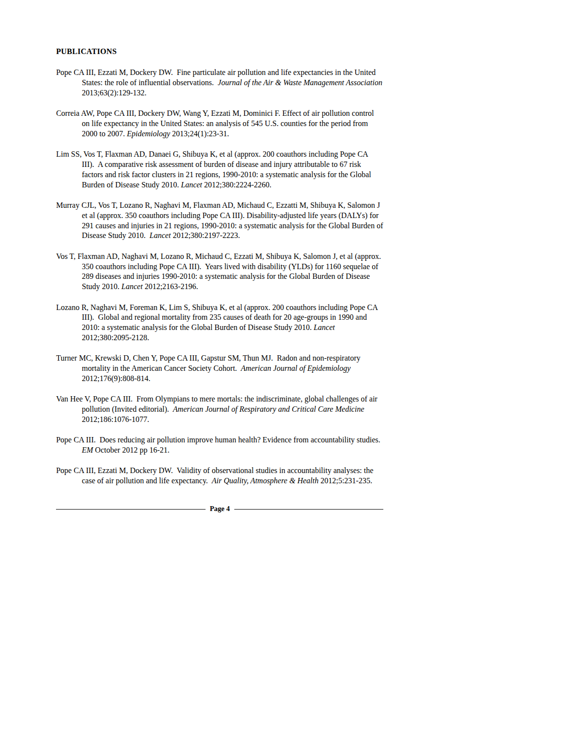PUBLICATIONS
Pope CA III, Ezzati M, Dockery DW. Fine particulate air pollution and life expectancies in the United States: the role of influential observations. Journal of the Air & Waste Management Association 2013;63(2):129-132.
Correia AW, Pope CA III, Dockery DW, Wang Y, Ezzati M, Dominici F. Effect of air pollution control on life expectancy in the United States: an analysis of 545 U.S. counties for the period from 2000 to 2007. Epidemiology 2013;24(1):23-31.
Lim SS, Vos T, Flaxman AD, Danaei G, Shibuya K, et al (approx. 200 coauthors including Pope CA III). A comparative risk assessment of burden of disease and injury attributable to 67 risk factors and risk factor clusters in 21 regions, 1990-2010: a systematic analysis for the Global Burden of Disease Study 2010. Lancet 2012;380:2224-2260.
Murray CJL, Vos T, Lozano R, Naghavi M, Flaxman AD, Michaud C, Ezzatti M, Shibuya K, Salomon J et al (approx. 350 coauthors including Pope CA III). Disability-adjusted life years (DALYs) for 291 causes and injuries in 21 regions, 1990-2010: a systematic analysis for the Global Burden of Disease Study 2010. Lancet 2012;380:2197-2223.
Vos T, Flaxman AD, Naghavi M, Lozano R, Michaud C, Ezzati M, Shibuya K, Salomon J, et al (approx. 350 coauthors including Pope CA III). Years lived with disability (YLDs) for 1160 sequelae of 289 diseases and injuries 1990-2010: a systematic analysis for the Global Burden of Disease Study 2010. Lancet 2012;2163-2196.
Lozano R, Naghavi M, Foreman K, Lim S, Shibuya K, et al (approx. 200 coauthors including Pope CA III). Global and regional mortality from 235 causes of death for 20 age-groups in 1990 and 2010: a systematic analysis for the Global Burden of Disease Study 2010. Lancet 2012;380:2095-2128.
Turner MC, Krewski D, Chen Y, Pope CA III, Gapstur SM, Thun MJ. Radon and non-respiratory mortality in the American Cancer Society Cohort. American Journal of Epidemiology 2012;176(9):808-814.
Van Hee V, Pope CA III. From Olympians to mere mortals: the indiscriminate, global challenges of air pollution (Invited editorial). American Journal of Respiratory and Critical Care Medicine 2012;186:1076-1077.
Pope CA III. Does reducing air pollution improve human health? Evidence from accountability studies. EM October 2012 pp 16-21.
Pope CA III, Ezzati M, Dockery DW. Validity of observational studies in accountability analyses: the case of air pollution and life expectancy. Air Quality, Atmosphere & Health 2012;5:231-235.
Page 4